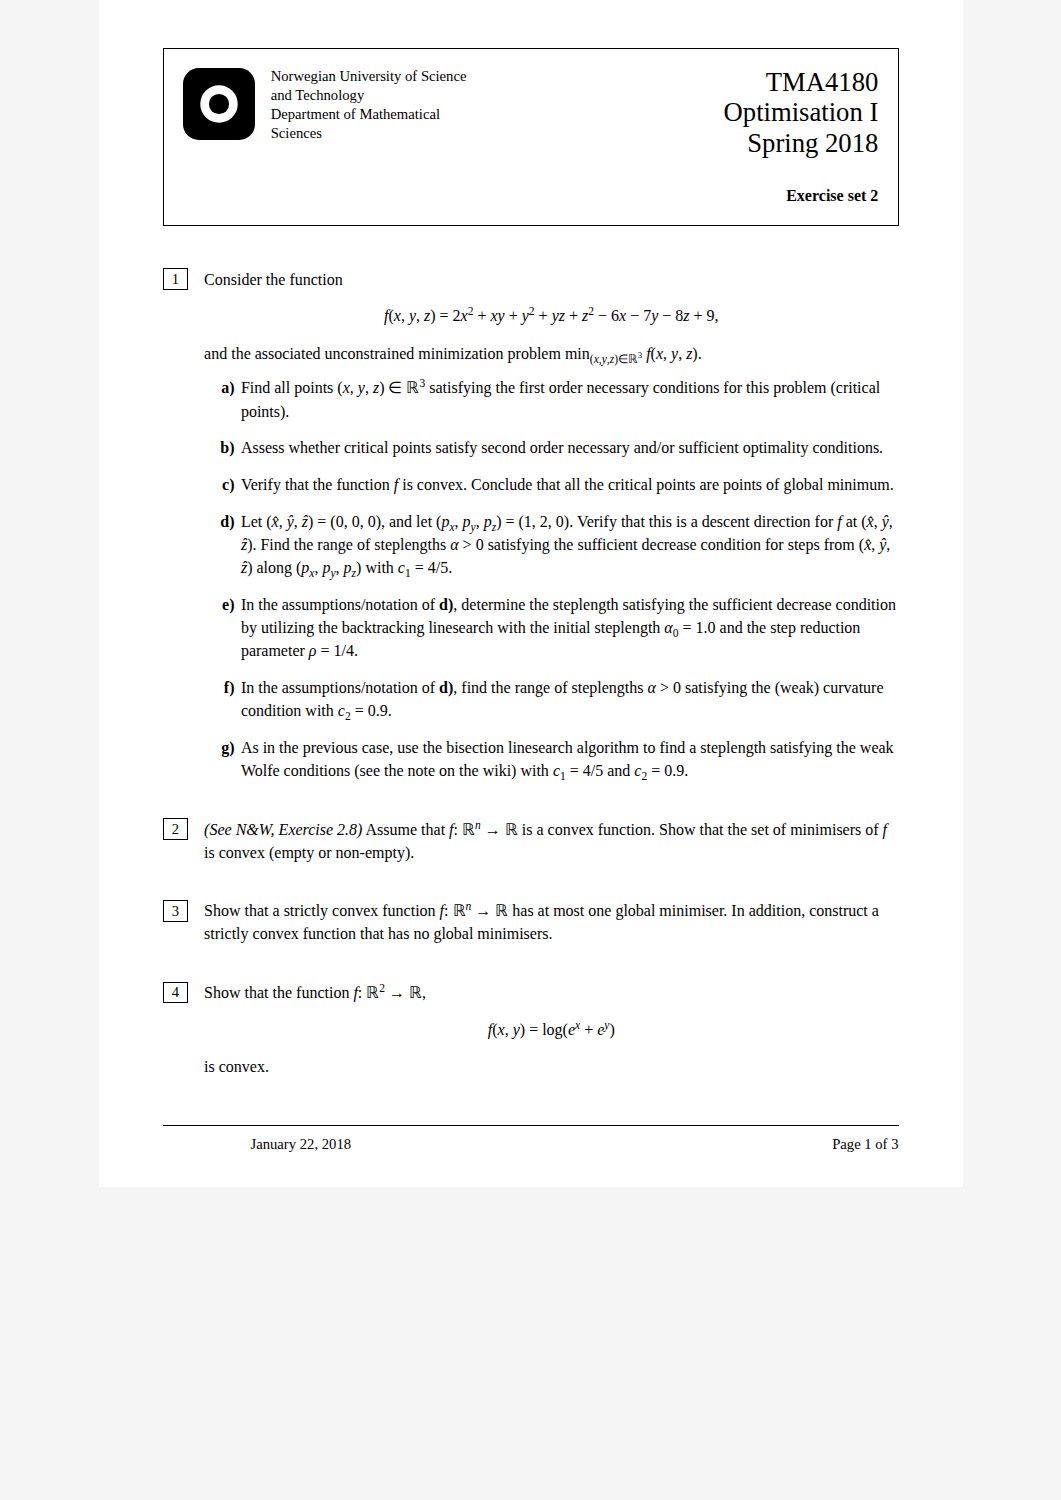Norwegian University of Science
and Technology
Department of Mathematical
Sciences
TMA4180
Optimisation I
Spring 2018
Exercise set 2
Consider the function
f(x, y, z) = 2x2 + xy + y2 + yz + z2 − 6x − 7y − 8z + 9,
and the associated unconstrained minimization problem min(x,y,z)∈ℝ3 f(x, y, z).
Find all points (x, y, z) ∈ ℝ3 satisfying the first order necessary conditions for this problem (critical points).
Assess whether critical points satisfy second order necessary and/or sufficient optimality conditions.
Verify that the function f is convex. Conclude that all the critical points are points of global minimum.
Let (x̂, ŷ, ẑ) = (0, 0, 0), and let (px, py, pz) = (1, 2, 0). Verify that this is a descent direction for f at (x̂, ŷ, ẑ). Find the range of steplengths α > 0 satisfying the sufficient decrease condition for steps from (x̂, ŷ, ẑ) along (px, py, pz) with c1 = 4/5.
In the assumptions/notation of d), determine the steplength satisfying the sufficient decrease condition by utilizing the backtracking linesearch with the initial steplength α0 = 1.0 and the step reduction parameter ρ = 1/4.
In the assumptions/notation of d), find the range of steplengths α > 0 satisfying the (weak) curvature condition with c2 = 0.9.
As in the previous case, use the bisection linesearch algorithm to find a steplength satisfying the weak Wolfe conditions (see the note on the wiki) with c1 = 4/5 and c2 = 0.9.
(See N&W, Exercise 2.8) Assume that f: ℝn → ℝ is a convex function. Show that the set of minimisers of f is convex (empty or non-empty).
Show that a strictly convex function f: ℝn → ℝ has at most one global minimiser. In addition, construct a strictly convex function that has no global minimisers.
Show that the function f: ℝ2 → ℝ,
f(x, y) = log(ex + ey)
is convex.
January 22, 2018 Page 1 of 3